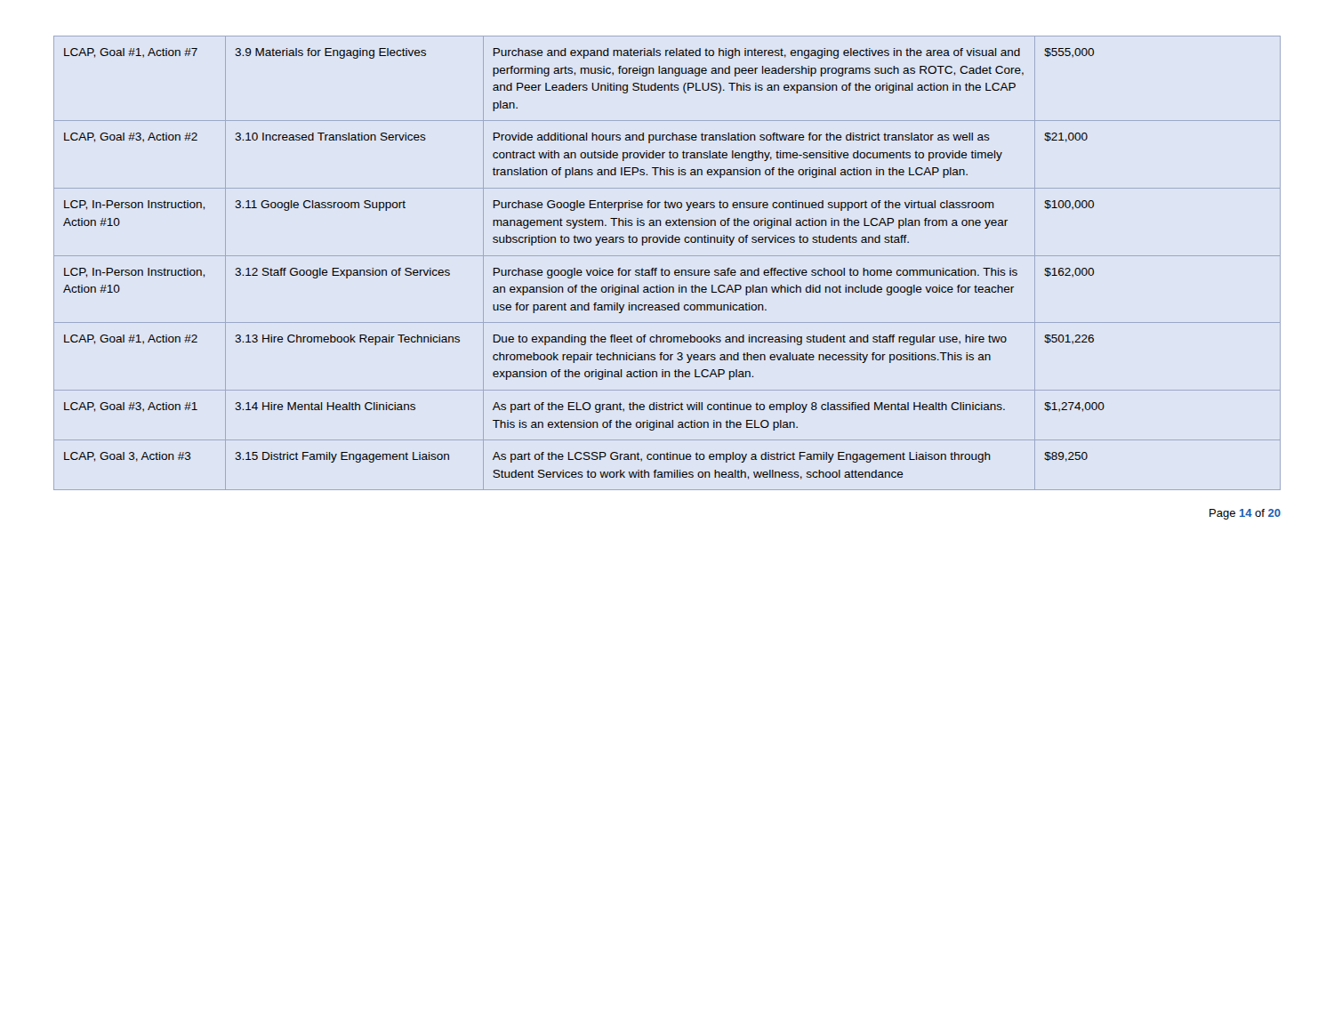| LCAP, Goal #1, Action #7 | 3.9 Materials for Engaging Electives | Purchase and expand materials related to high interest, engaging electives in the area of visual and performing arts, music, foreign language and peer leadership programs such as ROTC, Cadet Core, and Peer Leaders Uniting Students (PLUS). This is an expansion of the original action in the LCAP plan. | $555,000 |
| LCAP, Goal #3, Action #2 | 3.10 Increased Translation Services | Provide additional hours and purchase translation software for the district translator as well as contract with an outside provider to translate lengthy, time-sensitive documents to provide timely translation of plans and IEPs. This is an expansion of the original action in the LCAP plan. | $21,000 |
| LCP, In-Person Instruction, Action #10 | 3.11 Google Classroom Support | Purchase Google Enterprise for two years to ensure continued support of the virtual classroom management system. This is an extension of the original action in the LCAP plan from a one year subscription to two years to provide continuity of services to students and staff. | $100,000 |
| LCP, In-Person Instruction, Action #10 | 3.12 Staff Google Expansion of Services | Purchase google voice for staff to ensure safe and effective school to home communication. This is an expansion of the original action in the LCAP plan which did not include google voice for teacher use for parent and family increased communication. | $162,000 |
| LCAP, Goal #1, Action #2 | 3.13 Hire Chromebook Repair Technicians | Due to expanding the fleet of chromebooks and increasing student and staff regular use, hire two chromebook repair technicians for 3 years and then evaluate necessity for positions.This is an expansion of the original action in the LCAP plan. | $501,226 |
| LCAP, Goal #3, Action #1 | 3.14 Hire Mental Health Clinicians | As part of the ELO grant, the district will continue to employ 8 classified Mental Health Clinicians. This is an extension of the original action in the ELO plan. | $1,274,000 |
| LCAP, Goal 3, Action #3 | 3.15 District Family Engagement Liaison | As part of the LCSSP Grant, continue to employ a district Family Engagement Liaison through Student Services to work with families on health, wellness, school attendance | $89,250 |
Page 14 of 20